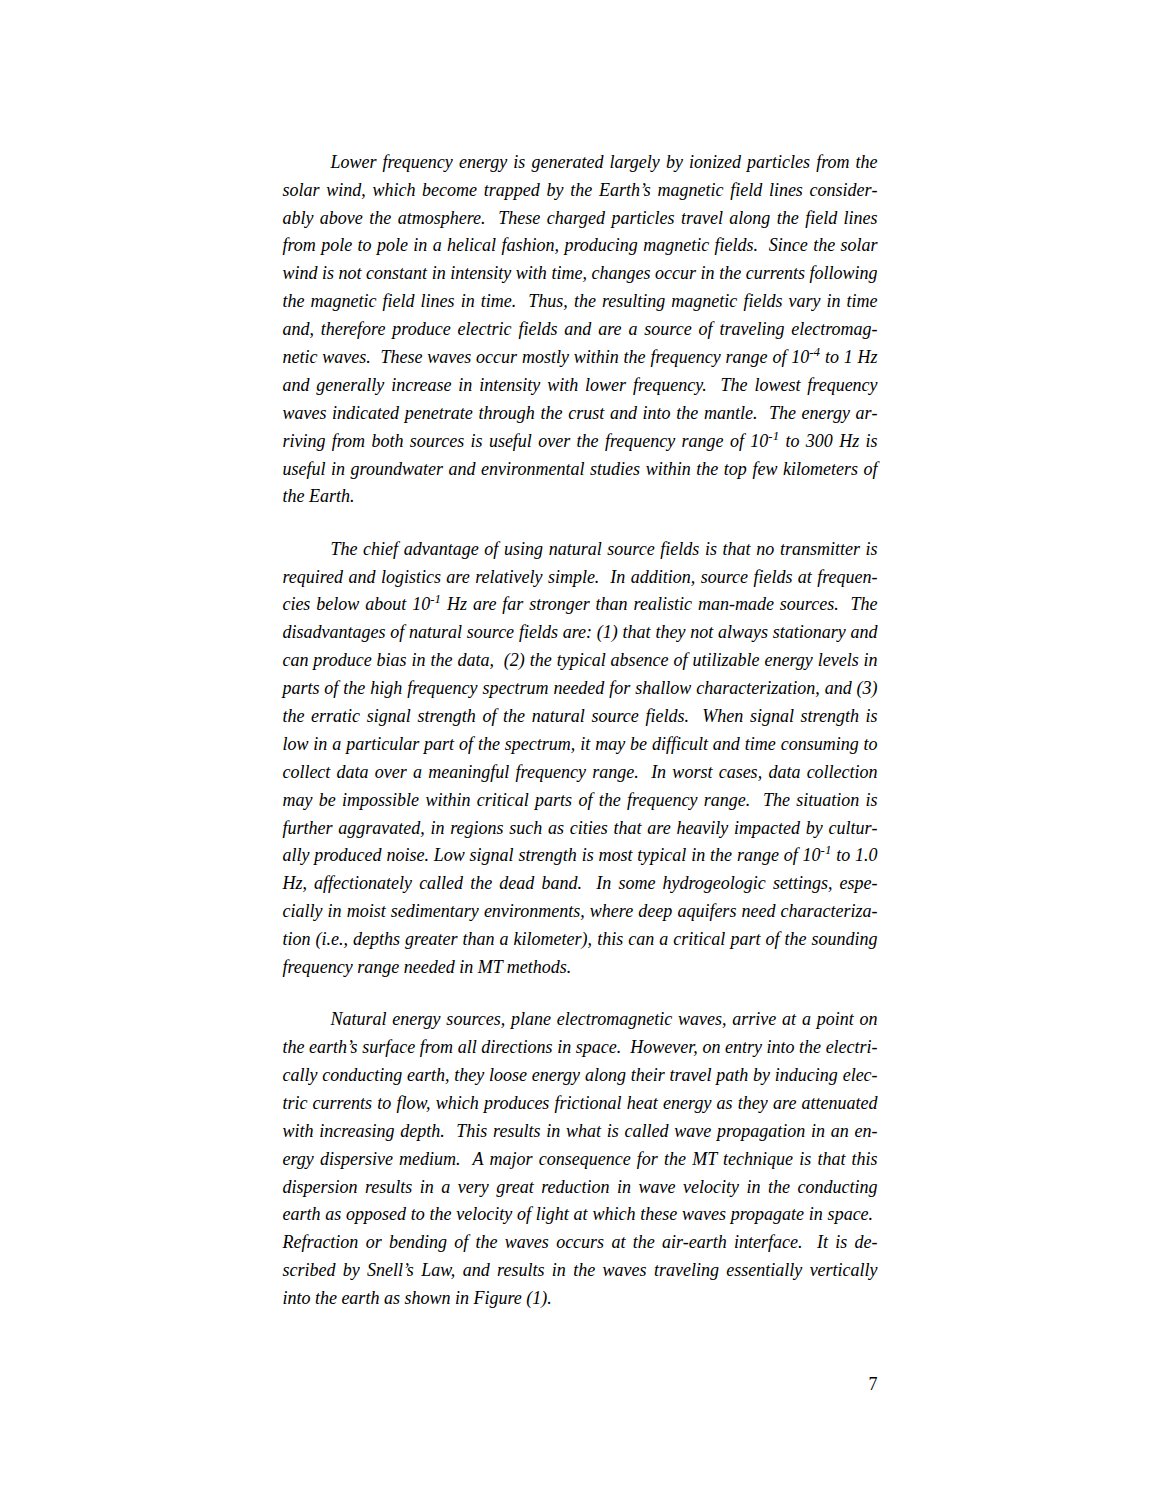Lower frequency energy is generated largely by ionized particles from the solar wind, which become trapped by the Earth’s magnetic field lines considerably above the atmosphere. These charged particles travel along the field lines from pole to pole in a helical fashion, producing magnetic fields. Since the solar wind is not constant in intensity with time, changes occur in the currents following the magnetic field lines in time. Thus, the resulting magnetic fields vary in time and, therefore produce electric fields and are a source of traveling electromagnetic waves. These waves occur mostly within the frequency range of 10-4 to 1 Hz and generally increase in intensity with lower frequency. The lowest frequency waves indicated penetrate through the crust and into the mantle. The energy arriving from both sources is useful over the frequency range of 10-1 to 300 Hz is useful in groundwater and environmental studies within the top few kilometers of the Earth.
The chief advantage of using natural source fields is that no transmitter is required and logistics are relatively simple. In addition, source fields at frequencies below about 10-1 Hz are far stronger than realistic man-made sources. The disadvantages of natural source fields are: (1) that they not always stationary and can produce bias in the data, (2) the typical absence of utilizable energy levels in parts of the high frequency spectrum needed for shallow characterization, and (3) the erratic signal strength of the natural source fields. When signal strength is low in a particular part of the spectrum, it may be difficult and time consuming to collect data over a meaningful frequency range. In worst cases, data collection may be impossible within critical parts of the frequency range. The situation is further aggravated, in regions such as cities that are heavily impacted by culturally produced noise. Low signal strength is most typical in the range of 10-1 to 1.0 Hz, affectionately called the dead band. In some hydrogeologic settings, especially in moist sedimentary environments, where deep aquifers need characterization (i.e., depths greater than a kilometer), this can a critical part of the sounding frequency range needed in MT methods.
Natural energy sources, plane electromagnetic waves, arrive at a point on the earth’s surface from all directions in space. However, on entry into the electrically conducting earth, they loose energy along their travel path by inducing electric currents to flow, which produces frictional heat energy as they are attenuated with increasing depth. This results in what is called wave propagation in an energy dispersive medium. A major consequence for the MT technique is that this dispersion results in a very great reduction in wave velocity in the conducting earth as opposed to the velocity of light at which these waves propagate in space. Refraction or bending of the waves occurs at the air-earth interface. It is described by Snell’s Law, and results in the waves traveling essentially vertically into the earth as shown in Figure (1).
7